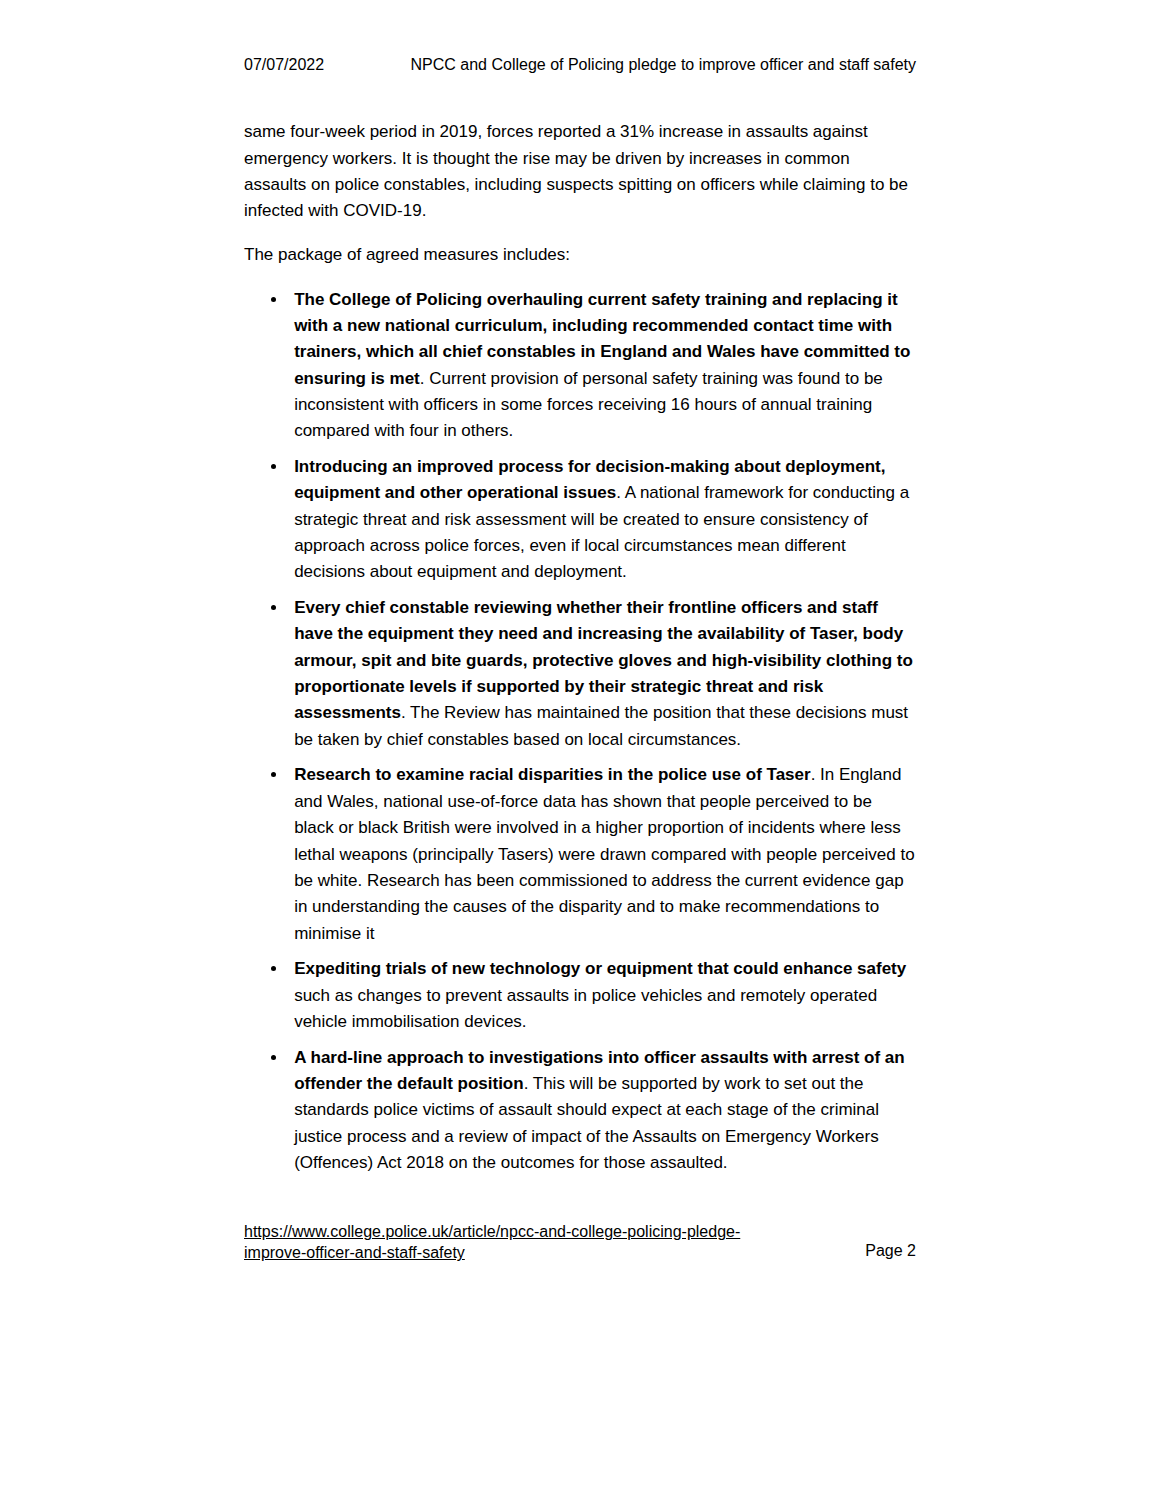07/07/2022
NPCC and College of Policing pledge to improve officer and staff safety
same four-week period in 2019, forces reported a 31% increase in assaults against emergency workers. It is thought the rise may be driven by increases in common assaults on police constables, including suspects spitting on officers while claiming to be infected with COVID-19.
The package of agreed measures includes:
The College of Policing overhauling current safety training and replacing it with a new national curriculum, including recommended contact time with trainers, which all chief constables in England and Wales have committed to ensuring is met. Current provision of personal safety training was found to be inconsistent with officers in some forces receiving 16 hours of annual training compared with four in others.
Introducing an improved process for decision-making about deployment, equipment and other operational issues. A national framework for conducting a strategic threat and risk assessment will be created to ensure consistency of approach across police forces, even if local circumstances mean different decisions about equipment and deployment.
Every chief constable reviewing whether their frontline officers and staff have the equipment they need and increasing the availability of Taser, body armour, spit and bite guards, protective gloves and high-visibility clothing to proportionate levels if supported by their strategic threat and risk assessments. The Review has maintained the position that these decisions must be taken by chief constables based on local circumstances.
Research to examine racial disparities in the police use of Taser. In England and Wales, national use-of-force data has shown that people perceived to be black or black British were involved in a higher proportion of incidents where less lethal weapons (principally Tasers) were drawn compared with people perceived to be white. Research has been commissioned to address the current evidence gap in understanding the causes of the disparity and to make recommendations to minimise it
Expediting trials of new technology or equipment that could enhance safety such as changes to prevent assaults in police vehicles and remotely operated vehicle immobilisation devices.
A hard-line approach to investigations into officer assaults with arrest of an offender the default position. This will be supported by work to set out the standards police victims of assault should expect at each stage of the criminal justice process and a review of impact of the Assaults on Emergency Workers (Offences) Act 2018 on the outcomes for those assaulted.
https://www.college.police.uk/article/npcc-and-college-policing-pledge-improve-officer-and-staff-safety
Page 2